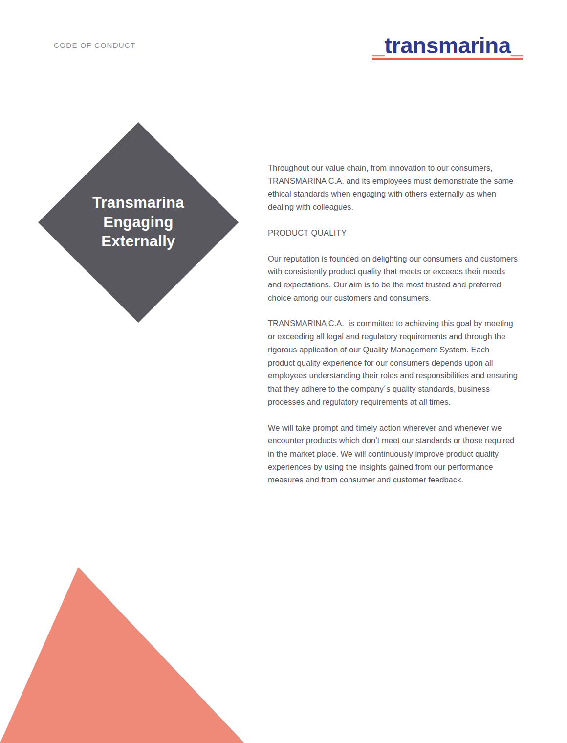Code of Conduct
_transmarina_
Transmarina
Engaging
Externally
Throughout our value chain, from innovation to our consumers, TRANSMARINA C.A. and its employees must demonstrate the same ethical standards when engaging with others externally as when dealing with colleagues.
PRODUCT QUALITY
Our reputation is founded on delighting our consumers and customers with consistently product quality that meets or exceeds their needs and expectations. Our aim is to be the most trusted and preferred choice among our customers and consumers.
TRANSMARINA C.A. is committed to achieving this goal by meeting or exceeding all legal and regulatory requirements and through the rigorous application of our Quality Management System. Each product quality experience for our consumers depends upon all employees understanding their roles and responsibilities and ensuring that they adhere to the company´s quality standards, business processes and regulatory requirements at all times.
We will take prompt and timely action wherever and whenever we encounter products which don’t meet our standards or those required in the market place. We will continuously improve product quality experiences by using the insights gained from our performance measures and from consumer and customer feedback.